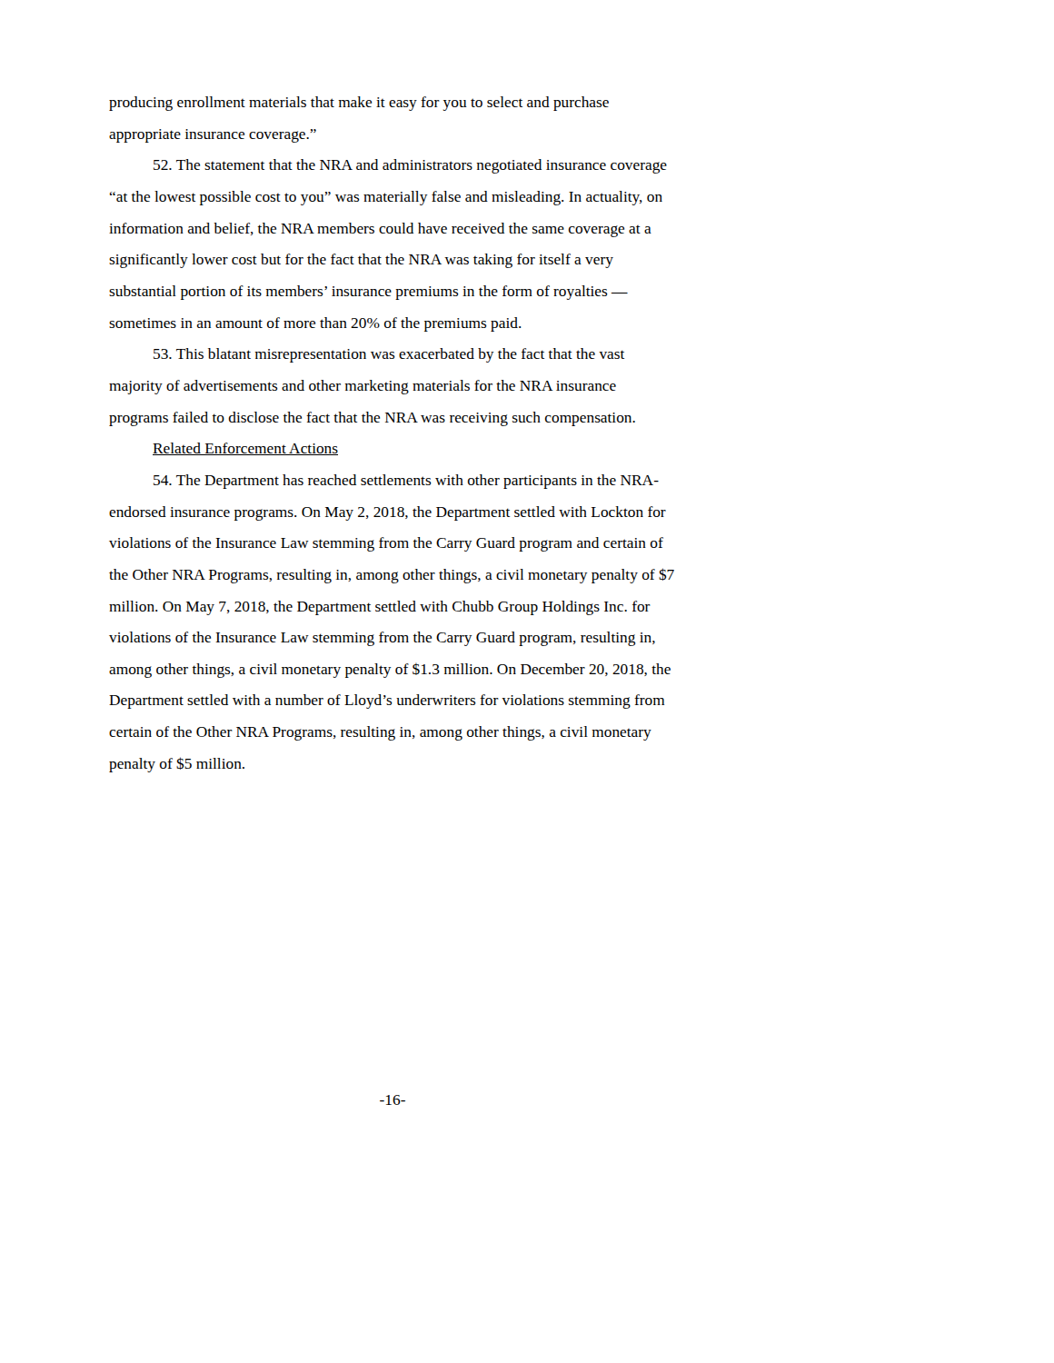producing enrollment materials that make it easy for you to select and purchase appropriate insurance coverage.”
52. The statement that the NRA and administrators negotiated insurance coverage “at the lowest possible cost to you” was materially false and misleading. In actuality, on information and belief, the NRA members could have received the same coverage at a significantly lower cost but for the fact that the NRA was taking for itself a very substantial portion of its members’ insurance premiums in the form of royalties — sometimes in an amount of more than 20% of the premiums paid.
53. This blatant misrepresentation was exacerbated by the fact that the vast majority of advertisements and other marketing materials for the NRA insurance programs failed to disclose the fact that the NRA was receiving such compensation.
Related Enforcement Actions
54. The Department has reached settlements with other participants in the NRA-endorsed insurance programs. On May 2, 2018, the Department settled with Lockton for violations of the Insurance Law stemming from the Carry Guard program and certain of the Other NRA Programs, resulting in, among other things, a civil monetary penalty of $7 million. On May 7, 2018, the Department settled with Chubb Group Holdings Inc. for violations of the Insurance Law stemming from the Carry Guard program, resulting in, among other things, a civil monetary penalty of $1.3 million. On December 20, 2018, the Department settled with a number of Lloyd’s underwriters for violations stemming from certain of the Other NRA Programs, resulting in, among other things, a civil monetary penalty of $5 million.
-16-